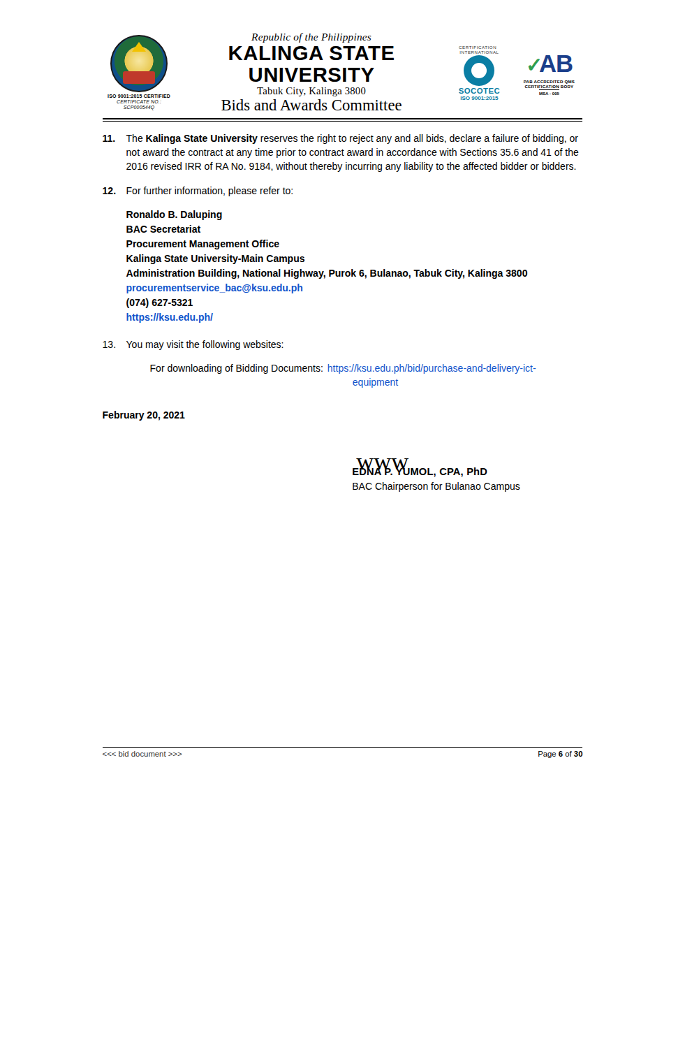ISO 9001:2015 CERTIFIED
CERTIFICATE NO.: SCP000544Q
Republic of the Philippines
KALINGA STATE UNIVERSITY
Tabuk City, Kalinga 3800
Bids and Awards Committee
CERTIFICATION INTERNATIONAL
SOCOTEC
ISO 9001:2015
✓AB
PAB ACCREDITED QMS
CERTIFICATION BODY
MSA - 005
11.
The Kalinga State University reserves the right to reject any and all bids, declare a failure of bidding, or not award the contract at any time prior to contract award in accordance with Sections 35.6 and 41 of the 2016 revised IRR of RA No. 9184, without thereby incurring any liability to the affected bidder or bidders.
12.
For further information, please refer to:
Ronaldo B. Daluping
BAC Secretariat
Procurement Management Office
Kalinga State University-Main Campus
Administration Building, National Highway, Purok 6, Bulanao, Tabuk City, Kalinga 3800
procurementservice_bac@ksu.edu.ph
(074) 627-5321
https://ksu.edu.ph/
13.
You may visit the following websites:
For downloading of Bidding Documents:
https://ksu.edu.ph/bid/purchase-and-delivery-ict-
equipment
February 20, 2021
www
EDNA P. YUMOL, CPA, PhD
BAC Chairperson for Bulanao Campus
<<< bid document >>>
Page 6 of 30